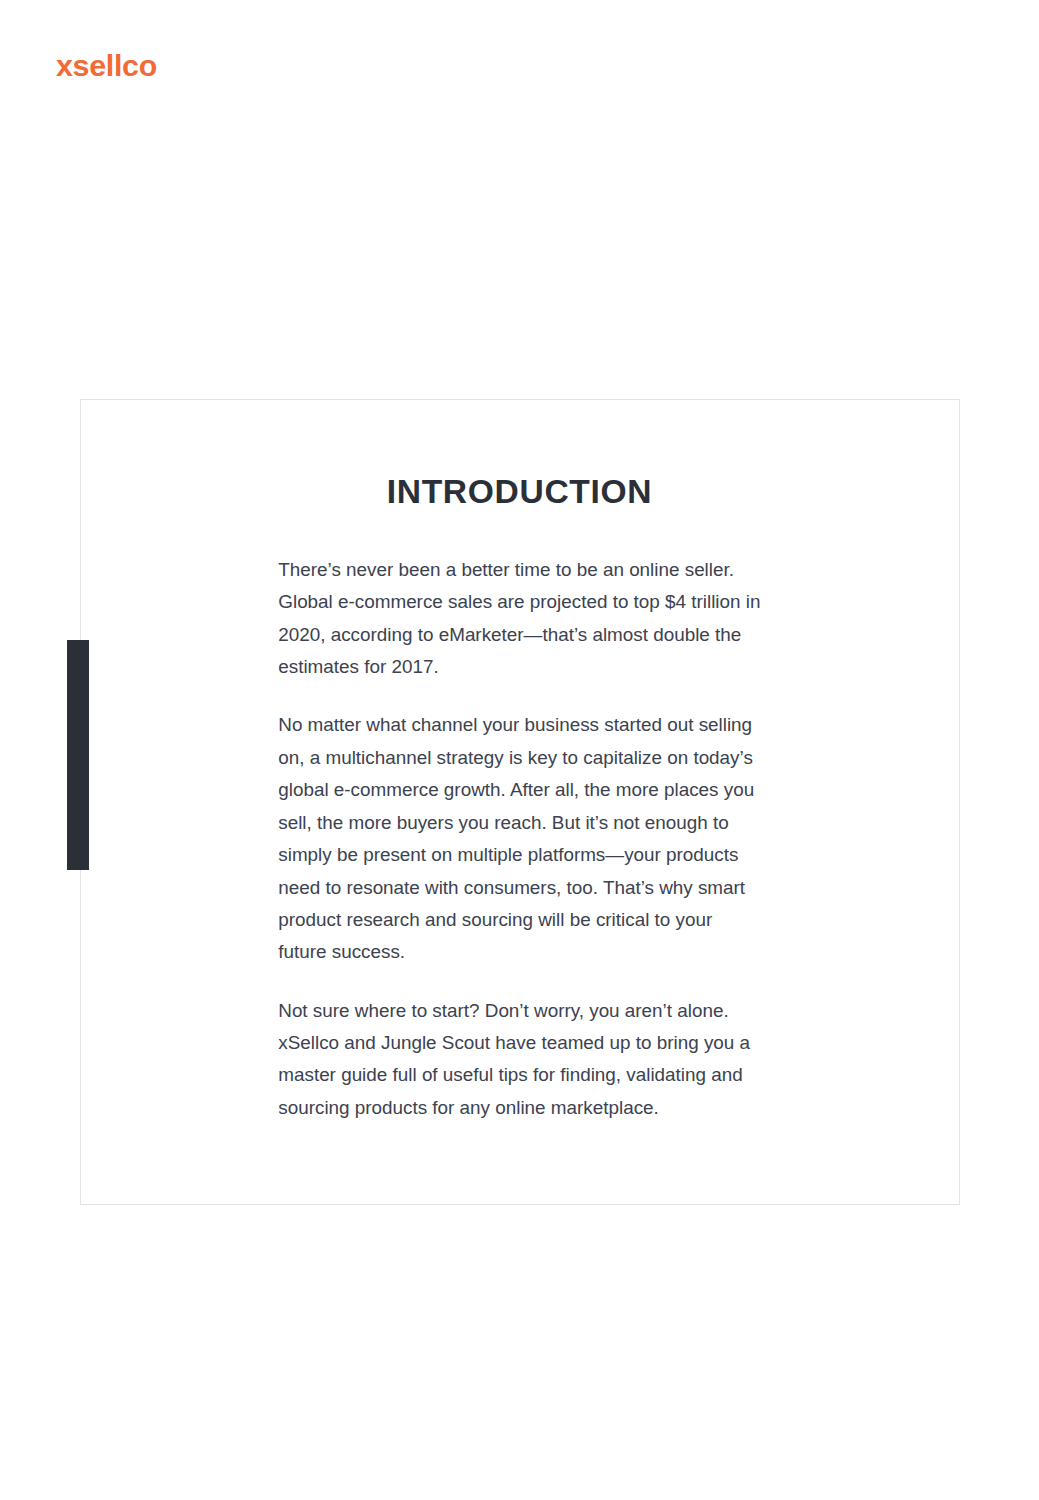xsellco
INTRODUCTION
There’s never been a better time to be an online seller. Global e-commerce sales are projected to top $4 trillion in 2020, according to eMarketer—that’s almost double the estimates for 2017.
No matter what channel your business started out selling on, a multichannel strategy is key to capitalize on today’s global e-commerce growth. After all, the more places you sell, the more buyers you reach. But it’s not enough to simply be present on multiple platforms—your products need to resonate with consumers, too. That’s why smart product research and sourcing will be critical to your future success.
Not sure where to start? Don’t worry, you aren’t alone. xSellco and Jungle Scout have teamed up to bring you a master guide full of useful tips for finding, validating and sourcing products for any online marketplace.